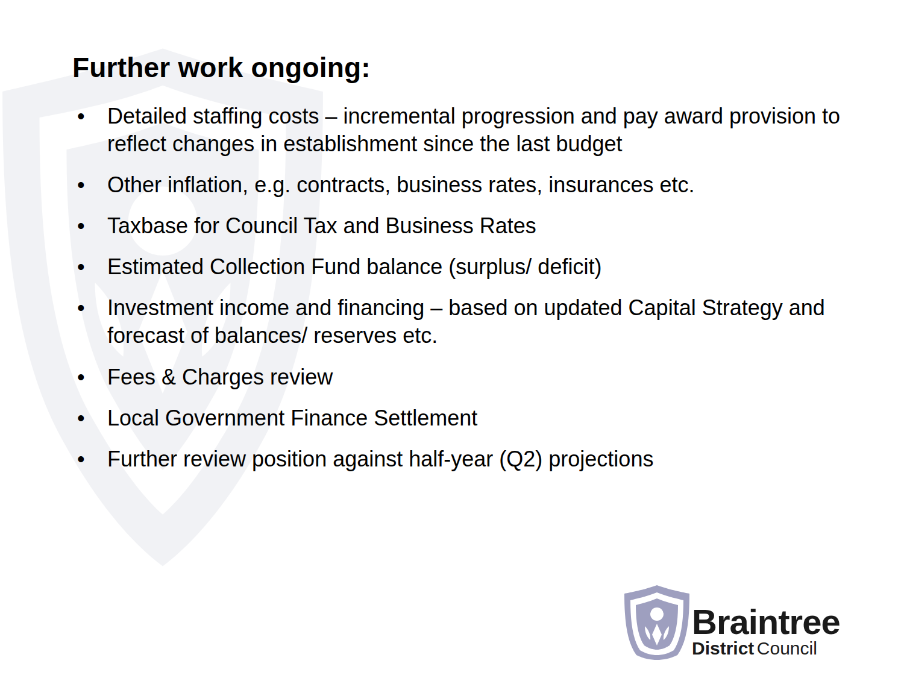Further work ongoing:
Detailed staffing costs – incremental progression and pay award provision to reflect changes in establishment since the last budget
Other inflation, e.g. contracts, business rates, insurances etc.
Taxbase for Council Tax and Business Rates
Estimated Collection Fund balance (surplus/ deficit)
Investment income and financing – based on updated Capital Strategy and forecast of balances/ reserves etc.
Fees & Charges review
Local Government Finance Settlement
Further review position against half-year (Q2) projections
Braintree District Council